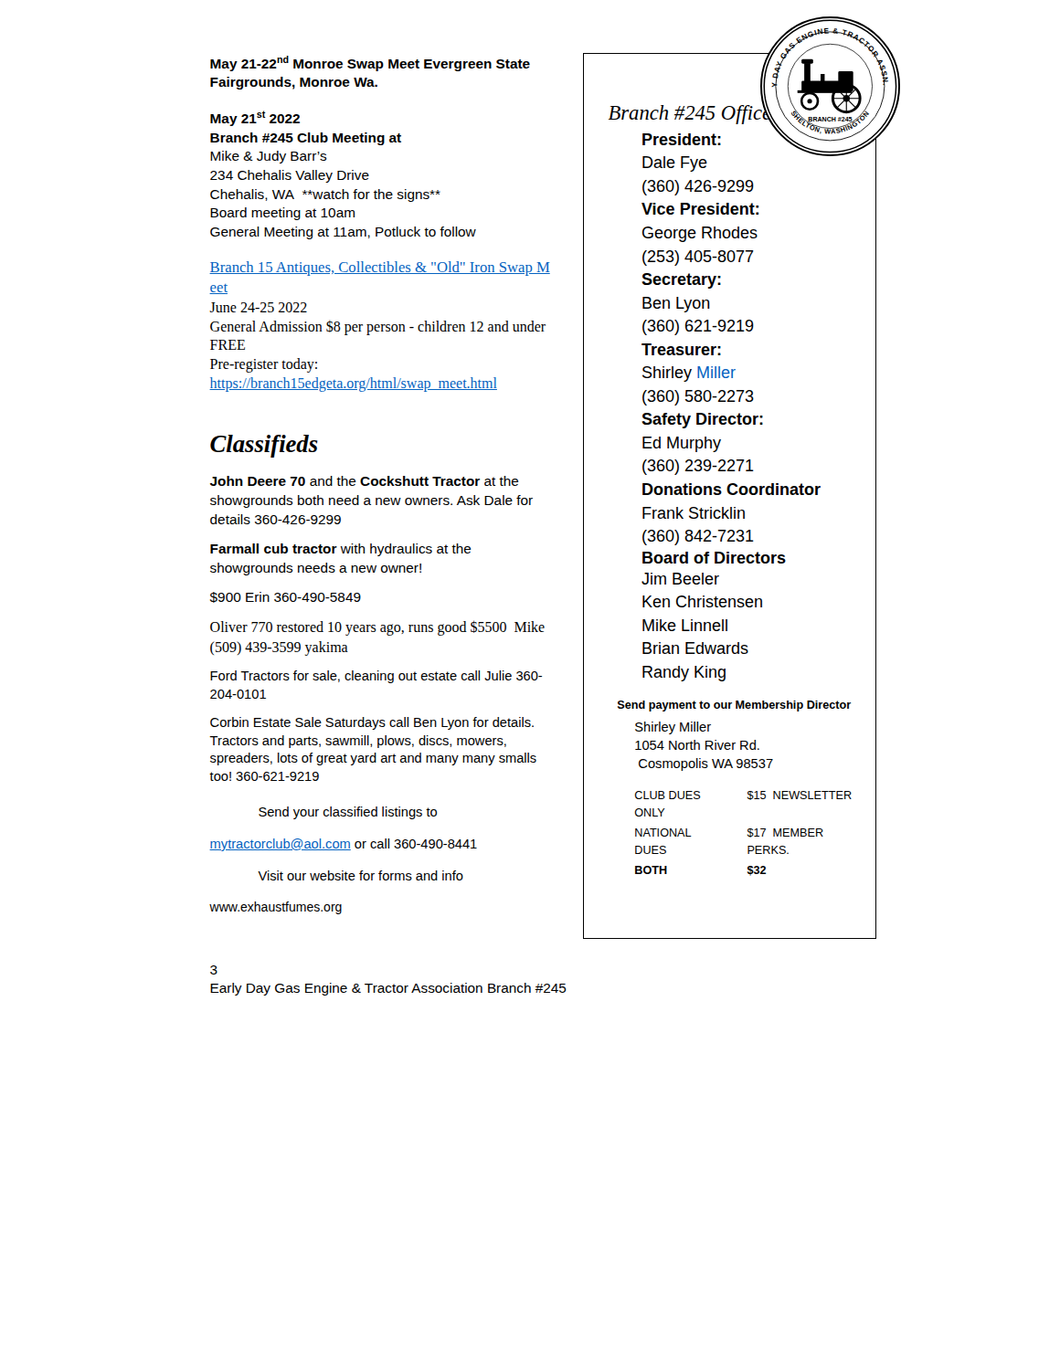May 21-22nd Monroe Swap Meet Evergreen State Fairgrounds, Monroe Wa.
May 21st 2022
Branch #245 Club Meeting at
Mike & Judy Barr’s
234 Chehalis Valley Drive
Chehalis, WA **watch for the signs**
Board meeting at 10am
General Meeting at 11am, Potluck to follow
Branch 15 Antiques, Collectibles & "Old" Iron Swap Meet
June 24-25 2022
General Admission $8 per person - children 12 and under FREE
Pre-register today:
https://branch15edgeta.org/html/swap_meet.html
Classifieds
John Deere 70 and the Cockshutt Tractor at the showgrounds both need a new owners. Ask Dale for details 360-426-9299
Farmall cub tractor with hydraulics at the showgrounds needs a new owner!
$900 Erin 360-490-5849
Oliver 770 restored 10 years ago, runs good $5500 Mike (509) 439-3599 yakima
Ford Tractors for sale, cleaning out estate call Julie 360-204-0101
Corbin Estate Sale Saturdays call Ben Lyon for details. Tractors and parts, sawmill, plows, discs, mowers, spreaders, lots of great yard art and many many smalls too! 360-621-9219
Send your classified listings to
mytractorclub@aol.com or call 360-490-8441
Visit our website for forms and info
www.exhaustfumes.org
EARLY DAY GAS ENGINE & TRACTOR ASSN., INC. SHELTON, WASHINGTON BRANCH #245
Branch #245 Officers
President: Dale Fye(360) 426-9299
Vice President: George Rhodes(253) 405-8077
Secretary: Ben Lyon(360) 621-9219
Treasurer: Shirley Miller(360) 580-2273
Safety Director: Ed Murphy(360) 239-2271
Donations Coordinator Frank Stricklin(360) 842-7231
Board of Directors
Jim Beeler
Ken Christensen
Mike Linnell
Brian Edwards
Randy King
Send payment to our Membership Director
Shirley Miller
1054 North River Rd.
Cosmopolis WA 98537
| CLUB DUES ONLY | $15 NEWSLETTER |
| NATIONAL DUES | $17 MEMBER PERKS. |
| BOTH | $32 |
3
Early Day Gas Engine & Tractor Association Branch #245